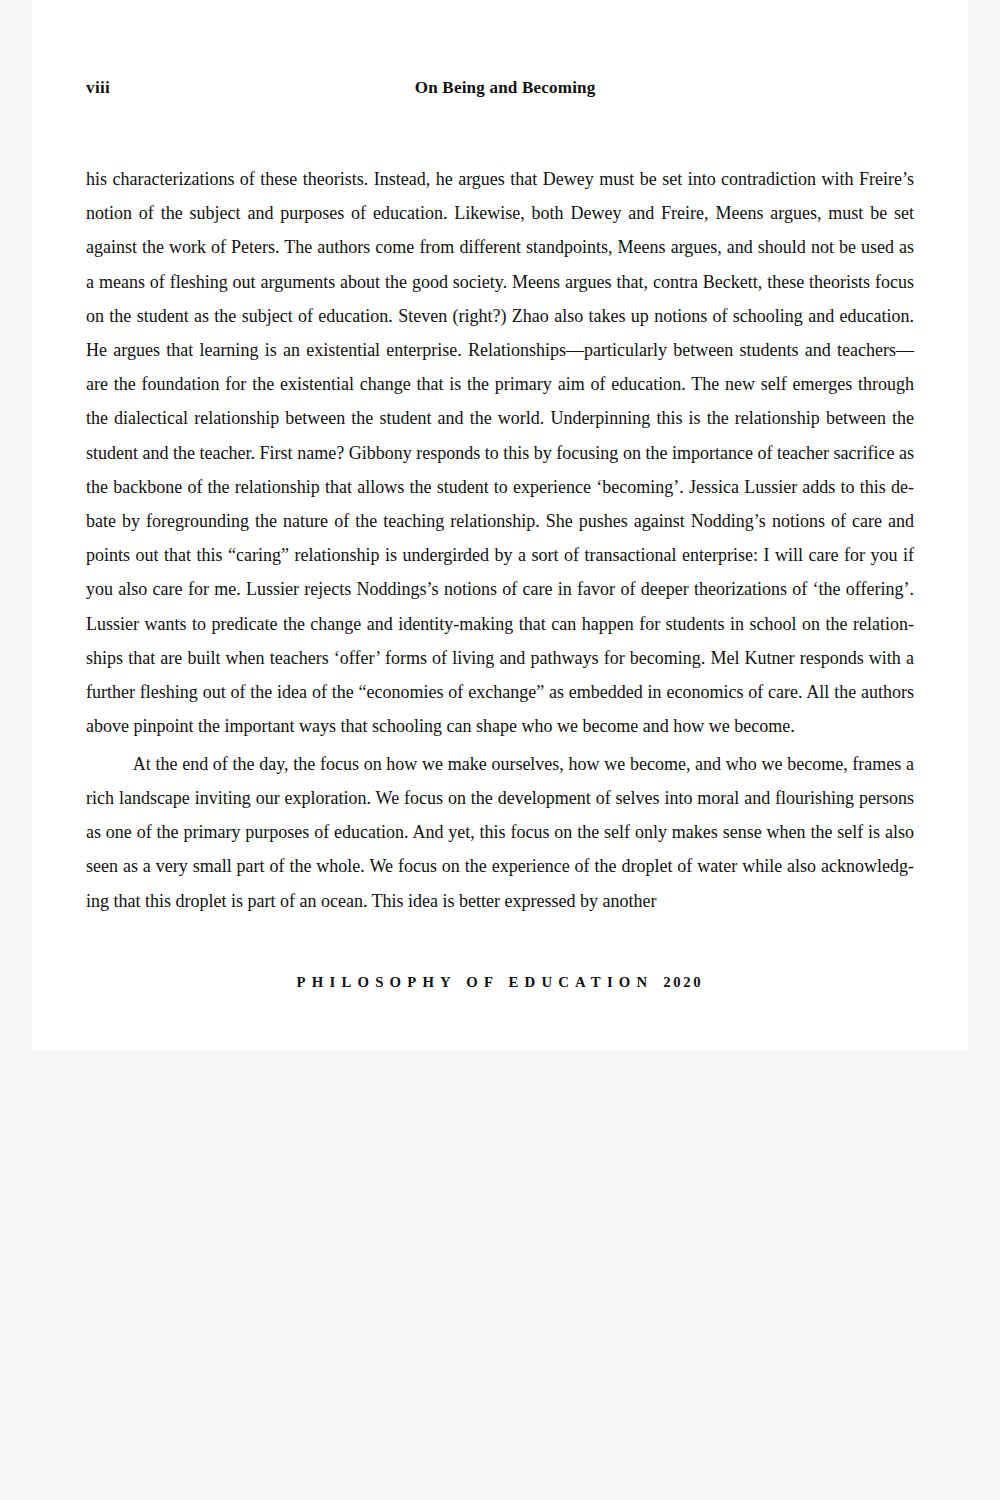viii On Being and Becoming
his characterizations of these theorists. Instead, he argues that Dewey must be set into contradiction with Freire’s notion of the subject and purposes of education. Likewise, both Dewey and Freire, Meens argues, must be set against the work of Peters. The authors come from different standpoints, Meens argues, and should not be used as a means of fleshing out arguments about the good society. Meens argues that, contra Beckett, these theorists focus on the student as the subject of education. Steven (right?) Zhao also takes up notions of schooling and education. He argues that learning is an existential enterprise. Relationships—particularly between students and teachers—are the foundation for the existential change that is the primary aim of education. The new self emerges through the dialectical relationship between the student and the world. Underpinning this is the relationship between the student and the teacher. First name? Gibbony responds to this by focusing on the importance of teacher sacrifice as the backbone of the relationship that allows the student to experience ‘becoming’. Jessica Lussier adds to this debate by foregrounding the nature of the teaching relationship. She pushes against Nodding’s notions of care and points out that this “caring” relationship is undergirded by a sort of transactional enterprise: I will care for you if you also care for me. Lussier rejects Noddings’s notions of care in favor of deeper theorizations of ‘the offering’. Lussier wants to predicate the change and identity-making that can happen for students in school on the relationships that are built when teachers ‘offer’ forms of living and pathways for becoming. Mel Kutner responds with a further fleshing out of the idea of the “economies of exchange” as embedded in economics of care. All the authors above pinpoint the important ways that schooling can shape who we become and how we become.
At the end of the day, the focus on how we make ourselves, how we become, and who we become, frames a rich landscape inviting our exploration. We focus on the development of selves into moral and flourishing persons as one of the primary purposes of education. And yet, this focus on the self only makes sense when the self is also seen as a very small part of the whole. We focus on the experience of the droplet of water while also acknowledging that this droplet is part of an ocean. This idea is better expressed by another
Philosophy of Education 2020